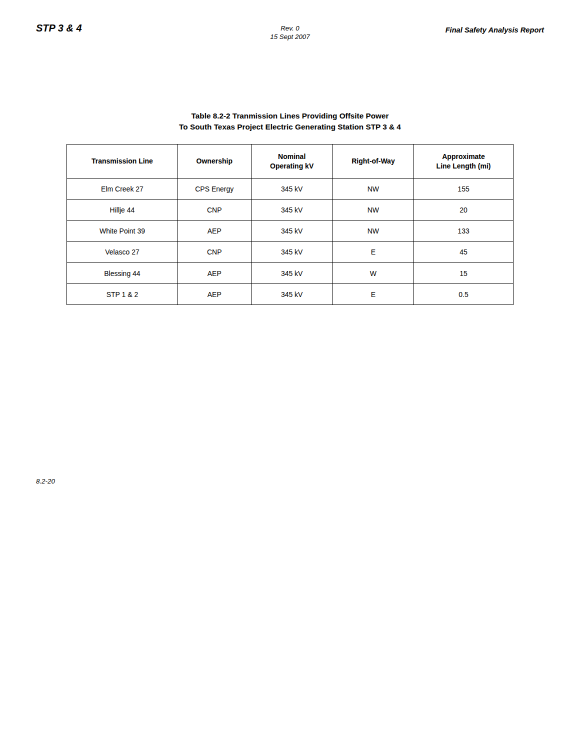Rev. 0
15 Sept 2007
STP 3 & 4
Final Safety Analysis Report
Table 8.2-2 Tranmission Lines Providing Offsite Power
To South Texas Project Electric Generating Station STP 3 & 4
| Transmission Line | Ownership | Nominal Operating kV | Right-of-Way | Approximate Line Length (mi) |
| --- | --- | --- | --- | --- |
| Elm Creek 27 | CPS Energy | 345 kV | NW | 155 |
| Hillje 44 | CNP | 345 kV | NW | 20 |
| White Point 39 | AEP | 345 kV | NW | 133 |
| Velasco 27 | CNP | 345 kV | E | 45 |
| Blessing 44 | AEP | 345 kV | W | 15 |
| STP 1 & 2 | AEP | 345 kV | E | 0.5 |
8.2-20